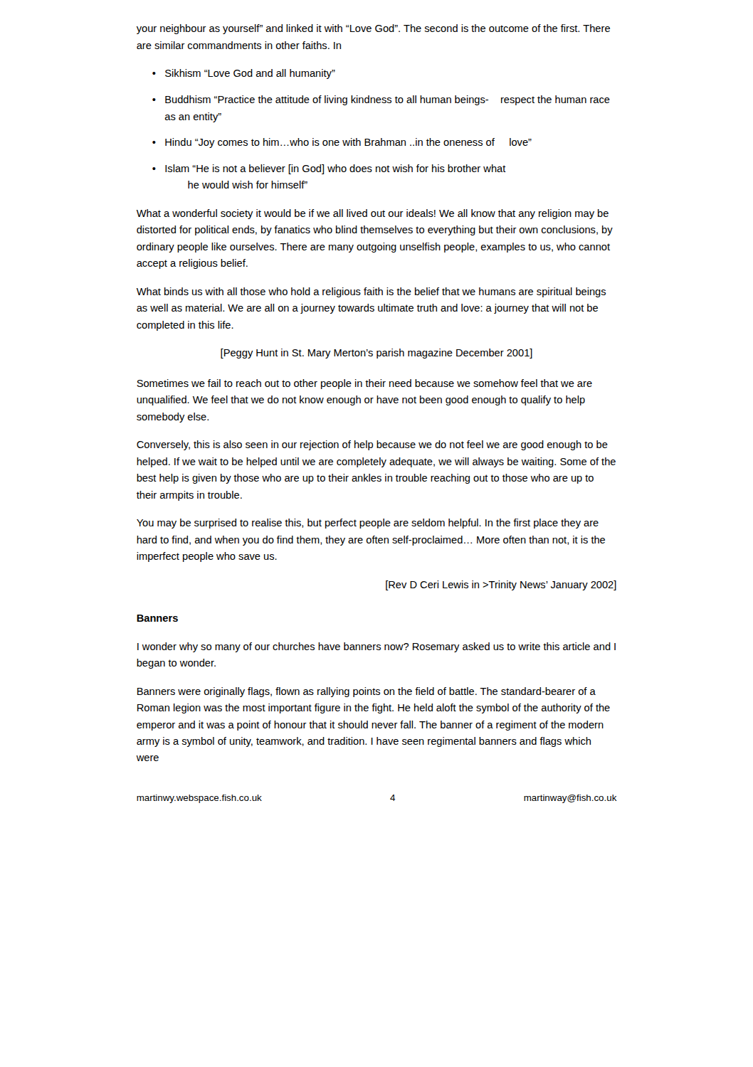your neighbour as yourself” and linked it with “Love God”. The second is the outcome of the first. There are similar commandments in other faiths. In
Sikhism “Love God and all humanity”
Buddhism “Practice the attitude of living kindness to all human beings‑ respect the human race as an entity”
Hindu “Joy comes to him…who is one with Brahman ..in the oneness of love”
Islam “He is not a believer [in God] who does not wish for his brother what
he would wish for himself”
What a wonderful society it would be if we all lived out our ideals! We all know that any religion may be distorted for political ends, by fanatics who blind themselves to everything but their own conclusions, by ordinary people like ourselves. There are many outgoing unselfish people, examples to us, who cannot accept a religious belief.
What binds us with all those who hold a religious faith is the belief that we humans are spiritual beings as well as material. We are all on a journey towards ultimate truth and love: a journey that will not be completed in this life.
[Peggy Hunt in St. Mary Merton’s parish magazine December 2001]
Sometimes we fail to reach out to other people in their need because we somehow feel that we are unqualified. We feel that we do not know enough or have not been good enough to qualify to help somebody else.
Conversely, this is also seen in our rejection of help because we do not feel we are good enough to be helped. If we wait to be helped until we are completely adequate, we will always be waiting. Some of the best help is given by those who are up to their ankles in trouble reaching out to those who are up to their armpits in trouble.
You may be surprised to realise this, but perfect people are seldom helpful. In the first place they are hard to find, and when you do find them, they are often self-proclaimed… More often than not, it is the imperfect people who save us.
[Rev D Ceri Lewis in >Trinity News’ January 2002]
Banners
I wonder why so many of our churches have banners now? Rosemary asked us to write this article and I began to wonder.
Banners were originally flags, flown as rallying points on the field of battle. The standard-bearer of a Roman legion was the most important figure in the fight. He held aloft the symbol of the authority of the emperor and it was a point of honour that it should never fall. The banner of a regiment of the modern army is a symbol of unity, teamwork, and tradition. I have seen regimental banners and flags which were
martinwy.webspace.fish.co.uk 4 martinway@fish.co.uk